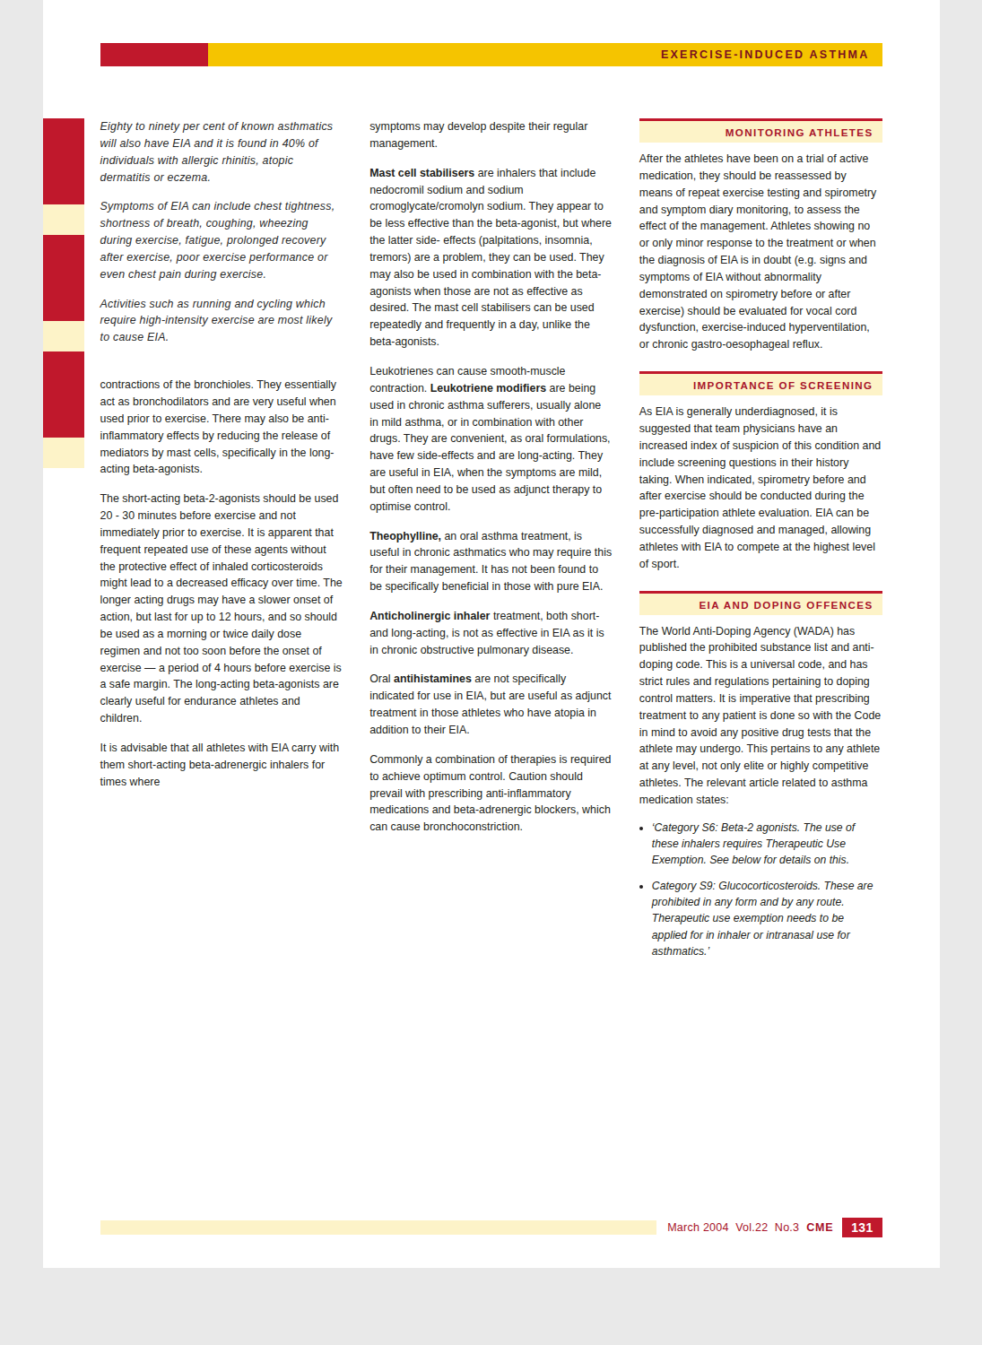Exercise-Induced Asthma
Eighty to ninety per cent of known asthmatics will also have EIA and it is found in 40% of individuals with allergic rhinitis, atopic dermatitis or eczema.
Symptoms of EIA can include chest tightness, shortness of breath, coughing, wheezing during exercise, fatigue, prolonged recovery after exercise, poor exercise performance or even chest pain during exercise.
Activities such as running and cycling which require high-intensity exercise are most likely to cause EIA.
contractions of the bronchioles. They essentially act as bronchodilators and are very useful when used prior to exercise. There may also be anti-inflammatory effects by reducing the release of mediators by mast cells, specifically in the long-acting beta-agonists.
The short-acting beta-2-agonists should be used 20 - 30 minutes before exercise and not immediately prior to exercise. It is apparent that frequent repeated use of these agents without the protective effect of inhaled corticosteroids might lead to a decreased efficacy over time. The longer acting drugs may have a slower onset of action, but last for up to 12 hours, and so should be used as a morning or twice daily dose regimen and not too soon before the onset of exercise — a period of 4 hours before exercise is a safe margin. The long-acting beta-agonists are clearly useful for endurance athletes and children.
It is advisable that all athletes with EIA carry with them short-acting beta-adrenergic inhalers for times where
symptoms may develop despite their regular management.
Mast cell stabilisers are inhalers that include nedocromil sodium and sodium cromoglycate/cromolyn sodium. They appear to be less effective than the beta-agonist, but where the latter side- effects (palpitations, insomnia, tremors) are a problem, they can be used. They may also be used in combination with the beta-agonists when those are not as effective as desired. The mast cell stabilisers can be used repeatedly and frequently in a day, unlike the beta-agonists.
Leukotrienes can cause smooth-muscle contraction. Leukotriene modifiers are being used in chronic asthma sufferers, usually alone in mild asthma, or in combination with other drugs. They are convenient, as oral formulations, have few side-effects and are long-acting. They are useful in EIA, when the symptoms are mild, but often need to be used as adjunct therapy to optimise control.
Theophylline, an oral asthma treatment, is useful in chronic asthmatics who may require this for their management. It has not been found to be specifically beneficial in those with pure EIA.
Anticholinergic inhaler treatment, both short- and long-acting, is not as effective in EIA as it is in chronic obstructive pulmonary disease.
Oral antihistamines are not specifically indicated for use in EIA, but are useful as adjunct treatment in those athletes who have atopia in addition to their EIA.
Commonly a combination of therapies is required to achieve optimum control. Caution should prevail with prescribing anti-inflammatory medications and beta-adrenergic blockers, which can cause bronchoconstriction.
Monitoring Athletes
After the athletes have been on a trial of active medication, they should be reassessed by means of repeat exercise testing and spirometry and symptom diary monitoring, to assess the effect of the management. Athletes showing no or only minor response to the treatment or when the diagnosis of EIA is in doubt (e.g. signs and symptoms of EIA without abnormality demonstrated on spirometry before or after exercise) should be evaluated for vocal cord dysfunction, exercise-induced hyperventilation, or chronic gastro-oesophageal reflux.
Importance of Screening
As EIA is generally underdiagnosed, it is suggested that team physicians have an increased index of suspicion of this condition and include screening questions in their history taking. When indicated, spirometry before and after exercise should be conducted during the pre-participation athlete evaluation. EIA can be successfully diagnosed and managed, allowing athletes with EIA to compete at the highest level of sport.
EIA and Doping Offences
The World Anti-Doping Agency (WADA) has published the prohibited substance list and anti-doping code. This is a universal code, and has strict rules and regulations pertaining to doping control matters. It is imperative that prescribing treatment to any patient is done so with the Code in mind to avoid any positive drug tests that the athlete may undergo. This pertains to any athlete at any level, not only elite or highly competitive athletes. The relevant article related to asthma medication states:
‘Category S6: Beta-2 agonists. The use of these inhalers requires Therapeutic Use Exemption. See below for details on this.
Category S9: Glucocorticosteroids. These are prohibited in any form and by any route. Therapeutic use exemption needs to be applied for in inhaler or intranasal use for asthmatics.’
March 2004 Vol.22 No.3CME
131